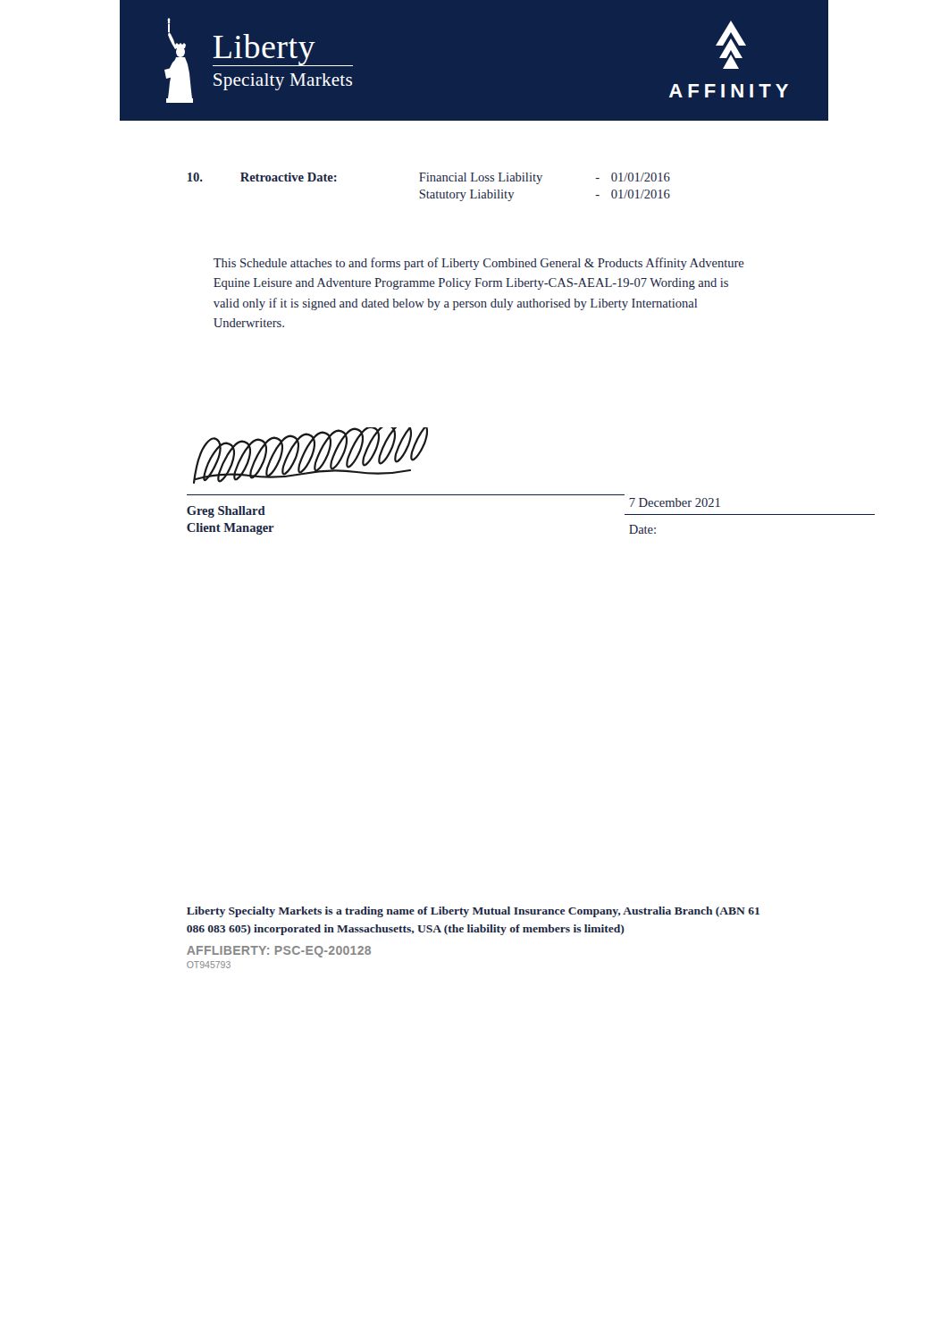Liberty
Specialty Markets
AFFINITY
10.
Retroactive Date:
Financial Loss Liability
-
01/01/2016
Statutory Liability
-
01/01/2016
This Schedule attaches to and forms part of Liberty Combined General & Products Affinity Adventure Equine Leisure and Adventure Programme Policy Form Liberty-CAS-AEAL-19-07 Wording and is valid only if it is signed and dated below by a person duly authorised by Liberty International Underwriters.
Greg Shallard
Client Manager
7 December 2021
Date:
Liberty Specialty Markets is a trading name of Liberty Mutual Insurance Company, Australia Branch (ABN 61 086 083 605) incorporated in Massachusetts, USA (the liability of members is limited)
AFFLIBERTY: PSC-EQ-200128
OT945793